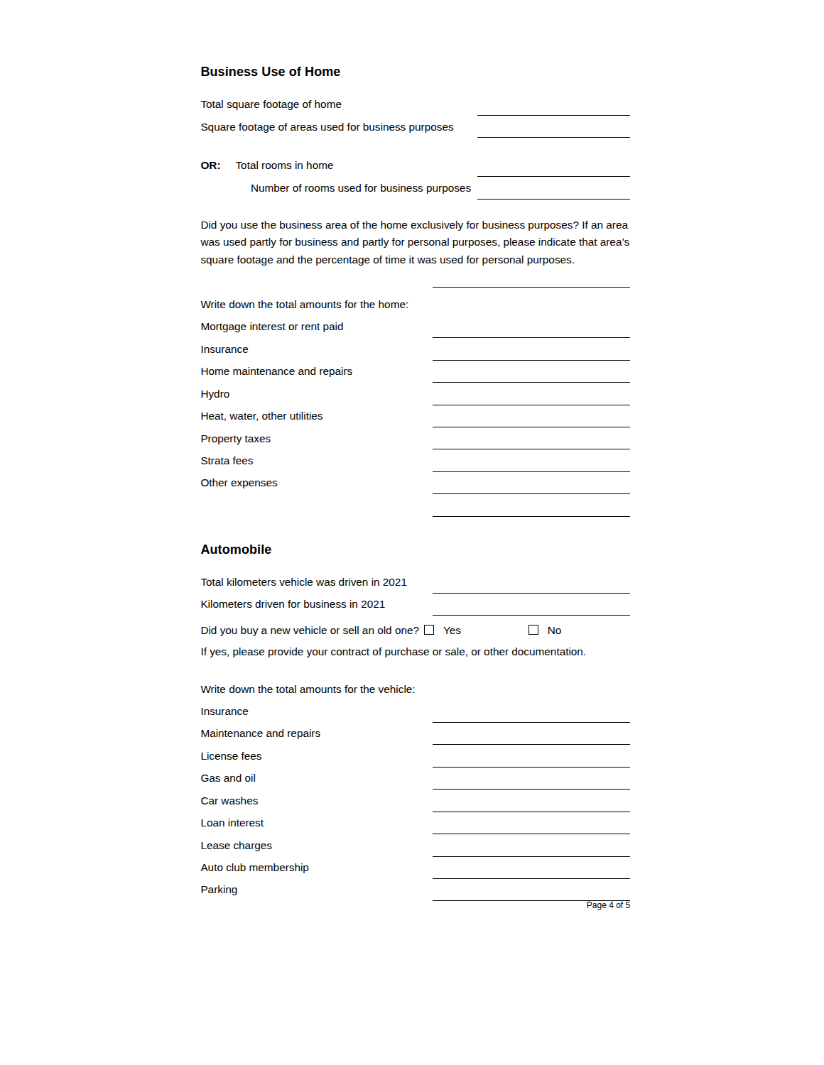Business Use of Home
| Total square footage of home | | |
| Square footage of areas used for business purposes | | |
| OR: Total rooms in home | | |
| Number of rooms used for business purposes | | |
Did you use the business area of the home exclusively for business purposes? If an area was used partly for business and partly for personal purposes, please indicate that area’s square footage and the percentage of time it was used for personal purposes.
| Write down the total amounts for the home: | | |
| Mortgage interest or rent paid | | |
| Insurance | | |
| Home maintenance and repairs | | |
| Hydro | | |
| Heat, water, other utilities | | |
| Property taxes | | |
| Strata fees | | |
| Other expenses | | |
Automobile
| Total kilometers vehicle was driven in 2021 | | |
| Kilometers driven for business in 2021 | | |
Did you buy a new vehicle or sell an old one?
Yes No
If yes, please provide your contract of purchase or sale, or other documentation.
| Write down the total amounts for the vehicle: | | |
| Insurance | | |
| Maintenance and repairs | | |
| License fees | | |
| Gas and oil | | |
| Car washes | | |
| Loan interest | | |
| Lease charges | | |
| Auto club membership | | |
| Parking | | |
Page 4 of 5